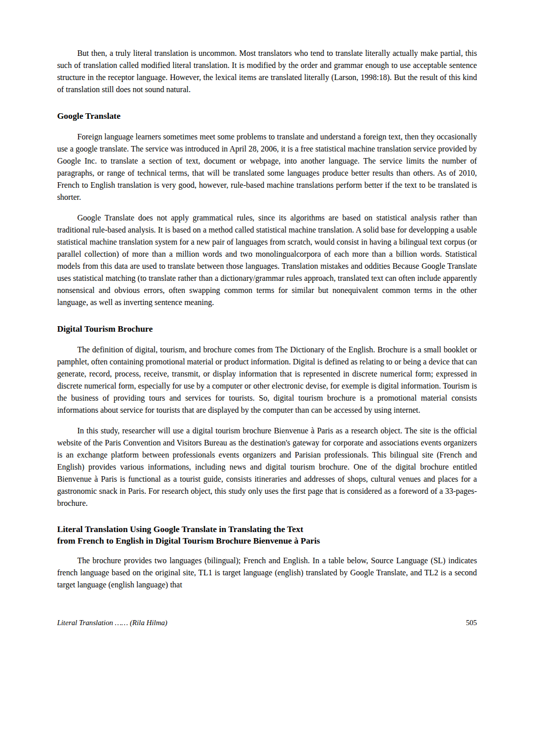But then, a truly literal translation is uncommon. Most translators who tend to translate literally actually make partial, this such of translation called modified literal translation. It is modified by the order and grammar enough to use acceptable sentence structure in the receptor language. However, the lexical items are translated literally (Larson, 1998:18). But the result of this kind of translation still does not sound natural.
Google Translate
Foreign language learners sometimes meet some problems to translate and understand a foreign text, then they occasionally use a google translate. The service was introduced in April 28, 2006, it is a free statistical machine translation service provided by Google Inc. to translate a section of text, document or webpage, into another language. The service limits the number of paragraphs, or range of technical terms, that will be translated some languages produce better results than others. As of 2010, French to English translation is very good, however, rule-based machine translations perform better if the text to be translated is shorter.
Google Translate does not apply grammatical rules, since its algorithms are based on statistical analysis rather than traditional rule-based analysis. It is based on a method called statistical machine translation. A solid base for developping a usable statistical machine translation system for a new pair of languages from scratch, would consist in having a bilingual text corpus (or parallel collection) of more than a million words and two monolingualcorpora of each more than a billion words. Statistical models from this data are used to translate between those languages. Translation mistakes and oddities Because Google Translate uses statistical matching (to translate rather than a dictionary/grammar rules approach, translated text can often include apparently nonsensical and obvious errors, often swapping common terms for similar but nonequivalent common terms in the other language, as well as inverting sentence meaning.
Digital Tourism Brochure
The definition of digital, tourism, and brochure comes from The Dictionary of the English. Brochure is a small booklet or pamphlet, often containing promotional material or product information. Digital is defined as relating to or being a device that can generate, record, process, receive, transmit, or display information that is represented in discrete numerical form; expressed in discrete numerical form, especially for use by a computer or other electronic devise, for exemple is digital information. Tourism is the business of providing tours and services for tourists. So, digital tourism brochure is a promotional material consists informations about service for tourists that are displayed by the computer than can be accessed by using internet.
In this study, researcher will use a digital tourism brochure Bienvenue à Paris as a research object. The site is the official website of the Paris Convention and Visitors Bureau as the destination's gateway for corporate and associations events organizers is an exchange platform between professionals events organizers and Parisian professionals. This bilingual site (French and English) provides various informations, including news and digital tourism brochure. One of the digital brochure entitled Bienvenue à Paris is functional as a tourist guide, consists itineraries and addresses of shops, cultural venues and places for a gastronomic snack in Paris. For research object, this study only uses the first page that is considered as a foreword of a 33-pages-brochure.
Literal Translation Using Google Translate in Translating the Text
from French to English in Digital Tourism Brochure Bienvenue à Paris
The brochure provides two languages (bilingual); French and English. In a table below, Source Language (SL) indicates french language based on the original site, TL1 is target language (english) translated by Google Translate, and TL2 is a second target language (english language) that
Literal Translation …… (Rila Hilma) 505